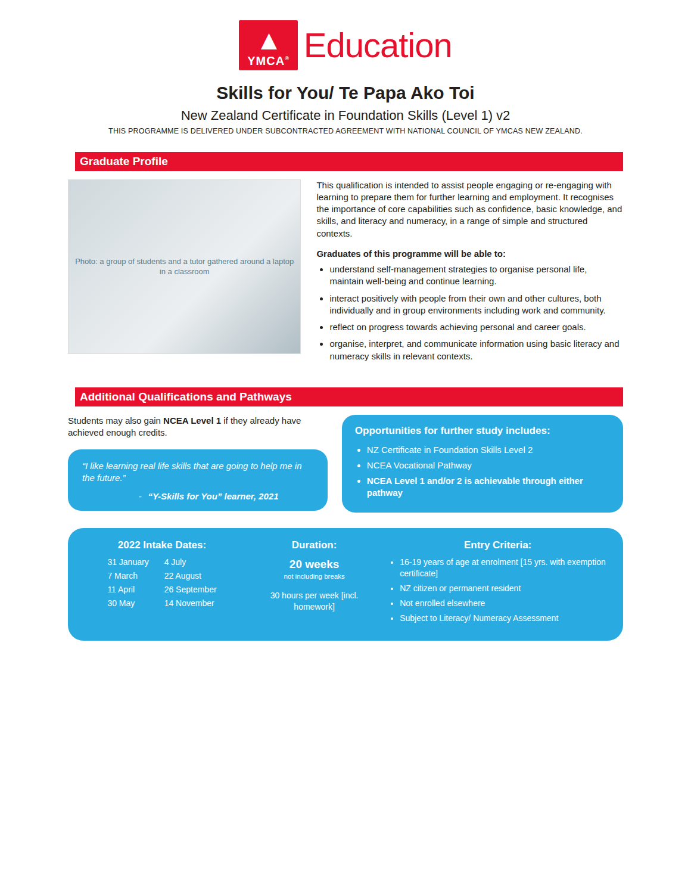▲ YMCA®
Education
Skills for You/ Te Papa Ako Toi
New Zealand Certificate in Foundation Skills (Level 1) v2
This programme is delivered under subcontracted agreement with National Council of YMCAs New Zealand.
Graduate Profile
Photo: a group of students and a tutor gathered around a laptop in a classroom
This qualification is intended to assist people engaging or re-engaging with learning to prepare them for further learning and employment. It recognises the importance of core capabilities such as confidence, basic knowledge, and skills, and literacy and numeracy, in a range of simple and structured contexts.
Graduates of this programme will be able to:
understand self-management strategies to organise personal life, maintain well-being and continue learning.
interact positively with people from their own and other cultures, both individually and in group environments including work and community.
reflect on progress towards achieving personal and career goals.
organise, interpret, and communicate information using basic literacy and numeracy skills in relevant contexts.
Additional Qualifications and Pathways
Students may also gain NCEA Level 1 if they already have achieved enough credits.
“I like learning real life skills that are going to help me in the future.”
- “Y-Skills for You” learner, 2021
Opportunities for further study includes:
NZ Certificate in Foundation Skills Level 2
NCEA Vocational Pathway
NCEA Level 1 and/or 2 is achievable through either pathway
2022 Intake Dates:
31 January
7 March
11 April
30 May
4 July
22 August
26 September
14 November
Duration:
20 weeks
not including breaks
30 hours per week [incl. homework]
Entry Criteria:
16-19 years of age at enrolment [15 yrs. with exemption certificate]
NZ citizen or permanent resident
Not enrolled elsewhere
Subject to Literacy/ Numeracy Assessment